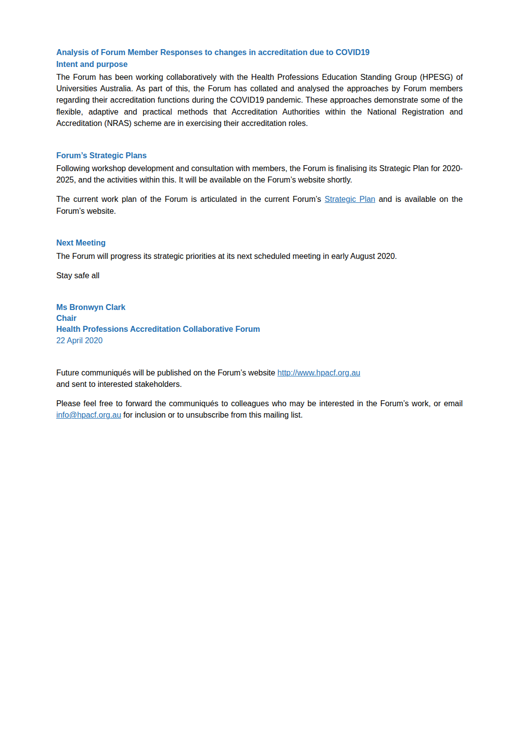Analysis of Forum Member Responses to changes in accreditation due to COVID19
Intent and purpose
The Forum has been working collaboratively with the Health Professions Education Standing Group (HPESG) of Universities Australia. As part of this, the Forum has collated and analysed the approaches by Forum members regarding their accreditation functions during the COVID19 pandemic. These approaches demonstrate some of the flexible, adaptive and practical methods that Accreditation Authorities within the National Registration and Accreditation (NRAS) scheme are in exercising their accreditation roles.
Forum’s Strategic Plans
Following workshop development and consultation with members, the Forum is finalising its Strategic Plan for 2020-2025, and the activities within this. It will be available on the Forum’s website shortly.
The current work plan of the Forum is articulated in the current Forum’s Strategic Plan and is available on the Forum’s website.
Next Meeting
The Forum will progress its strategic priorities at its next scheduled meeting in early August 2020.
Stay safe all
Ms Bronwyn Clark
Chair
Health Professions Accreditation Collaborative Forum
22 April 2020
Future communiqués will be published on the Forum’s website http://www.hpacf.org.au
and sent to interested stakeholders.
Please feel free to forward the communiqués to colleagues who may be interested in the Forum’s work, or email info@hpacf.org.au for inclusion or to unsubscribe from this mailing list.